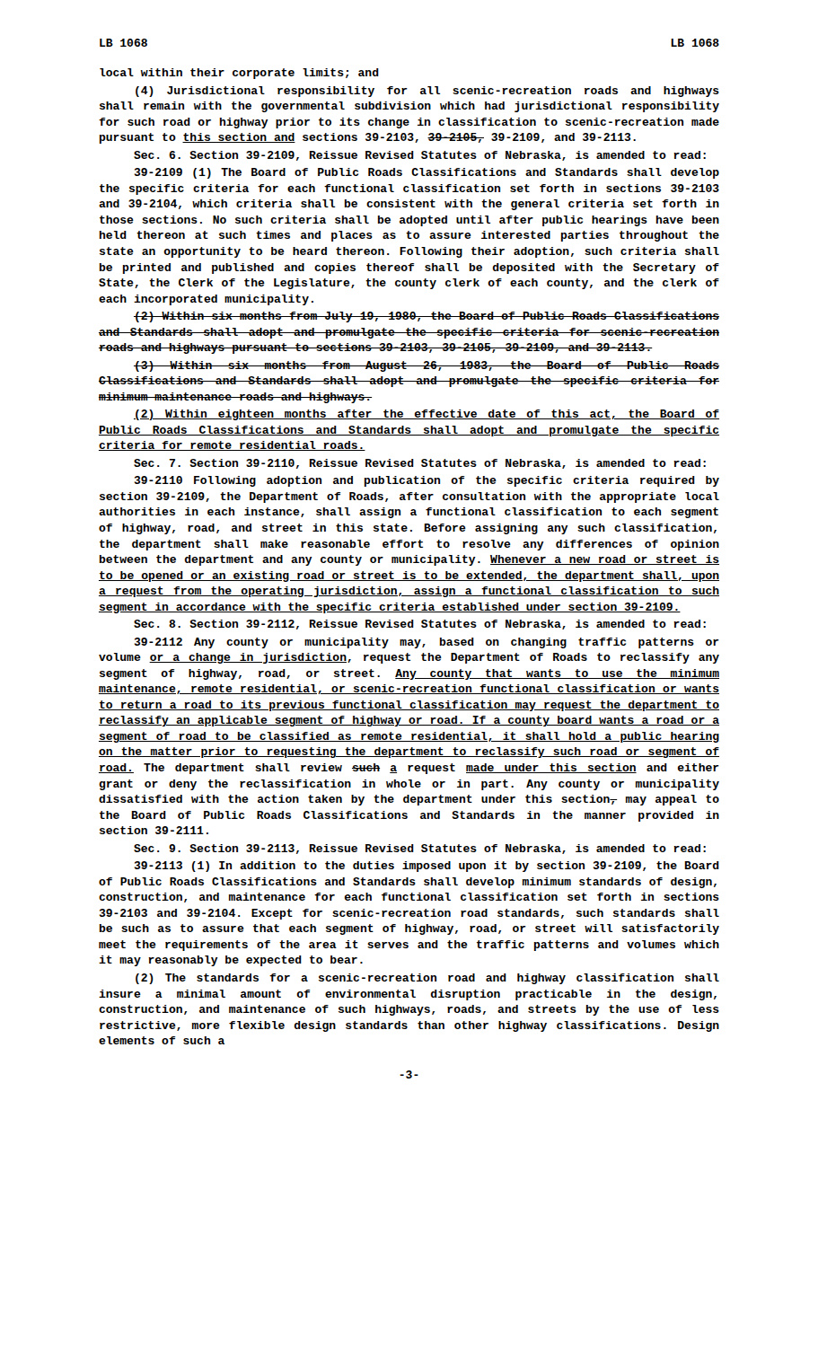LB 1068 LB 1068
local within their corporate limits; and
(4) Jurisdictional responsibility for all scenic-recreation roads and highways shall remain with the governmental subdivision which had jurisdictional responsibility for such road or highway prior to its change in classification to scenic-recreation made pursuant to this section and sections 39-2103, 39-2105, 39-2109, and 39-2113.
Sec. 6. Section 39-2109, Reissue Revised Statutes of Nebraska, is amended to read:
39-2109 (1) The Board of Public Roads Classifications and Standards shall develop the specific criteria for each functional classification set forth in sections 39-2103 and 39-2104, which criteria shall be consistent with the general criteria set forth in those sections. No such criteria shall be adopted until after public hearings have been held thereon at such times and places as to assure interested parties throughout the state an opportunity to be heard thereon. Following their adoption, such criteria shall be printed and published and copies thereof shall be deposited with the Secretary of State, the Clerk of the Legislature, the county clerk of each county, and the clerk of each incorporated municipality.
(2) Within six months from July 19, 1980, the Board of Public Roads Classifications and Standards shall adopt and promulgate the specific criteria for scenic-recreation roads and highways pursuant to sections 39-2103, 39-2105, 39-2109, and 39-2113.
(3) Within six months from August 26, 1983, the Board of Public Roads Classifications and Standards shall adopt and promulgate the specific criteria for minimum maintenance roads and highways.
(2) Within eighteen months after the effective date of this act, the Board of Public Roads Classifications and Standards shall adopt and promulgate the specific criteria for remote residential roads.
Sec. 7. Section 39-2110, Reissue Revised Statutes of Nebraska, is amended to read:
39-2110 Following adoption and publication of the specific criteria required by section 39-2109, the Department of Roads, after consultation with the appropriate local authorities in each instance, shall assign a functional classification to each segment of highway, road, and street in this state. Before assigning any such classification, the department shall make reasonable effort to resolve any differences of opinion between the department and any county or municipality. Whenever a new road or street is to be opened or an existing road or street is to be extended, the department shall, upon a request from the operating jurisdiction, assign a functional classification to such segment in accordance with the specific criteria established under section 39-2109.
Sec. 8. Section 39-2112, Reissue Revised Statutes of Nebraska, is amended to read:
39-2112 Any county or municipality may, based on changing traffic patterns or volume or a change in jurisdiction, request the Department of Roads to reclassify any segment of highway, road, or street. Any county that wants to use the minimum maintenance, remote residential, or scenic-recreation functional classification or wants to return a road to its previous functional classification may request the department to reclassify an applicable segment of highway or road. If a county board wants a road or a segment of road to be classified as remote residential, it shall hold a public hearing on the matter prior to requesting the department to reclassify such road or segment of road. The department shall review such a request made under this section and either grant or deny the reclassification in whole or in part. Any county or municipality dissatisfied with the action taken by the department under this section, may appeal to the Board of Public Roads Classifications and Standards in the manner provided in section 39-2111.
Sec. 9. Section 39-2113, Reissue Revised Statutes of Nebraska, is amended to read:
39-2113 (1) In addition to the duties imposed upon it by section 39-2109, the Board of Public Roads Classifications and Standards shall develop minimum standards of design, construction, and maintenance for each functional classification set forth in sections 39-2103 and 39-2104. Except for scenic-recreation road standards, such standards shall be such as to assure that each segment of highway, road, or street will satisfactorily meet the requirements of the area it serves and the traffic patterns and volumes which it may reasonably be expected to bear.
(2) The standards for a scenic-recreation road and highway classification shall insure a minimal amount of environmental disruption practicable in the design, construction, and maintenance of such highways, roads, and streets by the use of less restrictive, more flexible design standards than other highway classifications. Design elements of such a
-3-